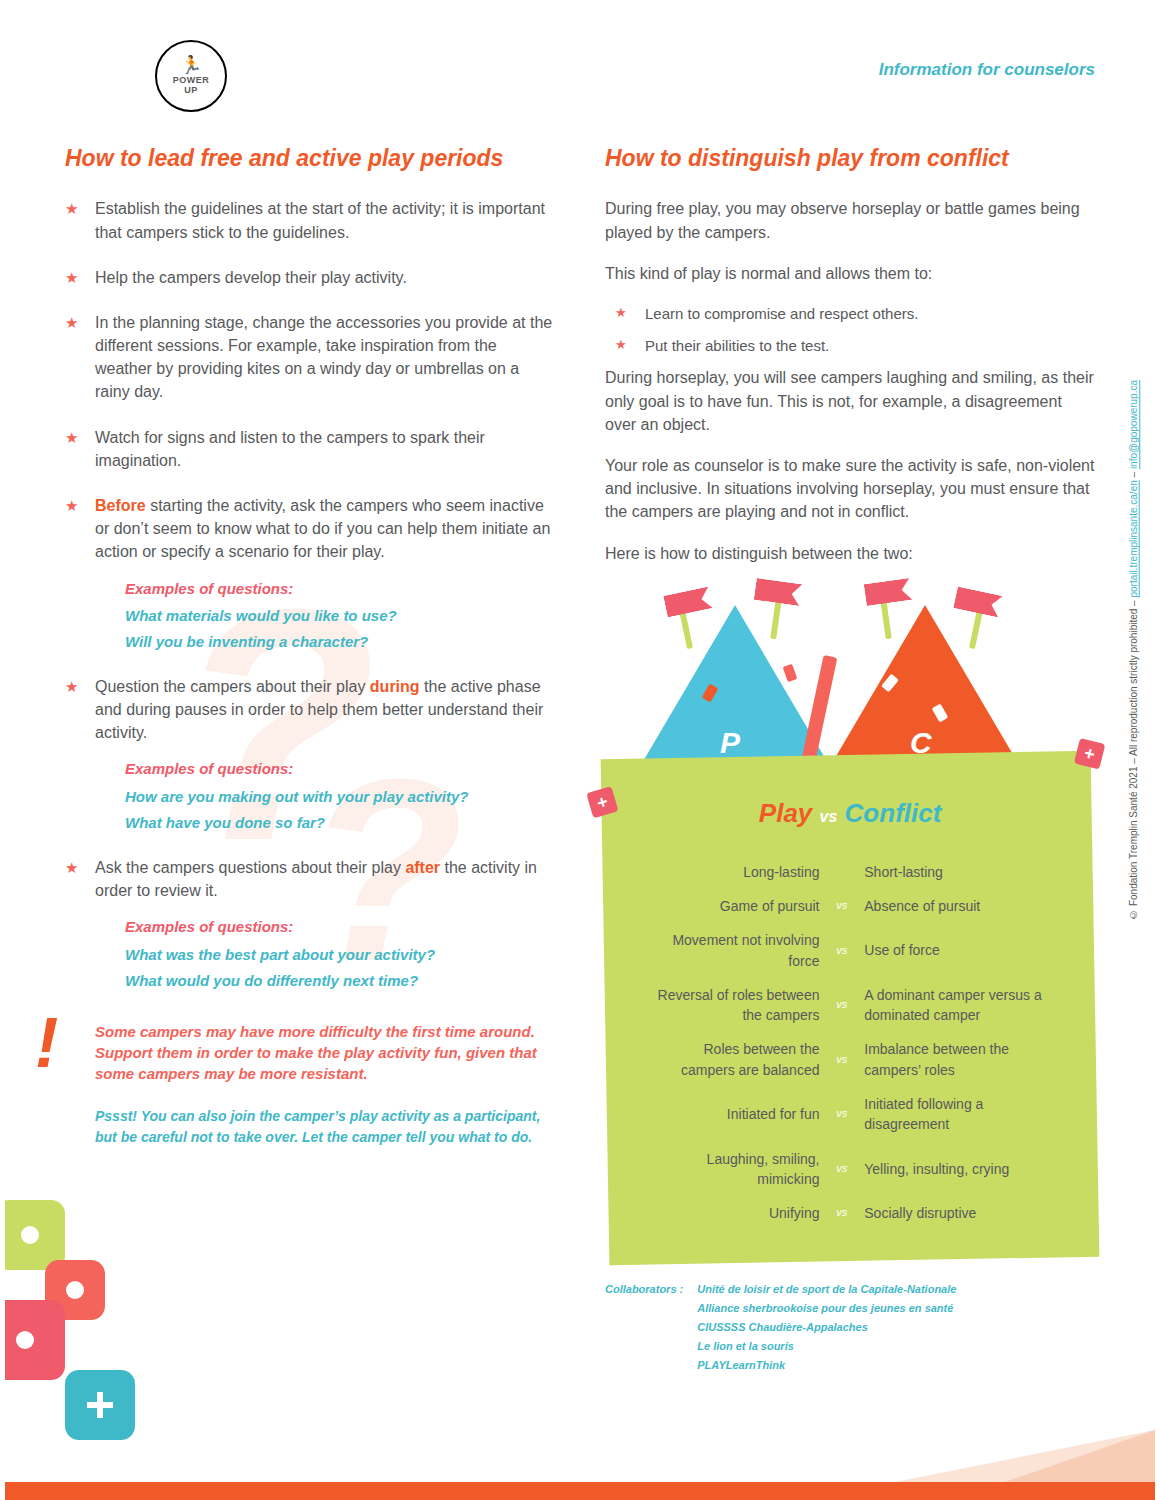?
?
🏃 POWER UP
Information for counselors
How to lead free and active play periods
Establish the guidelines at the start of the activity; it is important that campers stick to the guidelines.
Help the campers develop their play activity.
In the planning stage, change the accessories you provide at the different sessions. For example, take inspiration from the weather by providing kites on a windy day or umbrellas on a rainy day.
Watch for signs and listen to the campers to spark their imagination.
Before starting the activity, ask the campers who seem inactive or don’t seem to know what to do if you can help them initiate an action or specify a scenario for their play.
Examples of questions:
What materials would you like to use?
Will you be inventing a character?
Question the campers about their play during the active phase and during pauses in order to help them better understand their activity.
Examples of questions:
How are you making out with your play activity?
What have you done so far?
Ask the campers questions about their play after the activity in order to review it.
Examples of questions:
What was the best part about your activity?
What would you do differently next time?
! Some campers may have more difficulty the first time around. Support them in order to make the play activity fun, given that some campers may be more resistant.
Pssst! You can also join the camper’s play activity as a participant, but be careful not to take over. Let the camper tell you what to do.
How to distinguish play from conflict
During free play, you may observe horseplay or battle games being played by the campers.
This kind of play is normal and allows them to:
Learn to compromise and respect others.
Put their abilities to the test.
During horseplay, you will see campers laughing and smiling, as their only goal is to have fun. This is not, for example, a disagreement over an object.
Your role as counselor is to make sure the activity is safe, non-violent and inclusive. In situations involving horseplay, you must ensure that the campers are playing and not in conflict.
Here is how to distinguish between the two:
P
C
+
+
Play vs Conflict
| Long-lasting | | Short-lasting |
| Game of pursuit | vs | Absence of pursuit |
| Movement not involving force | vs | Use of force |
| Reversal of roles between the campers | vs | A dominant camper versus a dominated camper |
| Roles between the campers are balanced | vs | Imbalance between the campers’ roles |
| Initiated for fun | vs | Initiated following a disagreement |
| Laughing, smiling, mimicking | vs | Yelling, insulting, crying |
| Unifying | vs | Socially disruptive |
Collaborators :
Unité de loisir et de sport de la Capitale-Nationale
Alliance sherbrookoise pour des jeunes en santé
CIUSSSS Chaudière-Appalaches
Le lion et la souris
PLAYLearnThink
© Fondation Tremplin Santé 2021 – All reproduction strictly prohibited – portail.tremplinsante.ca/en – info@gopowerup.ca